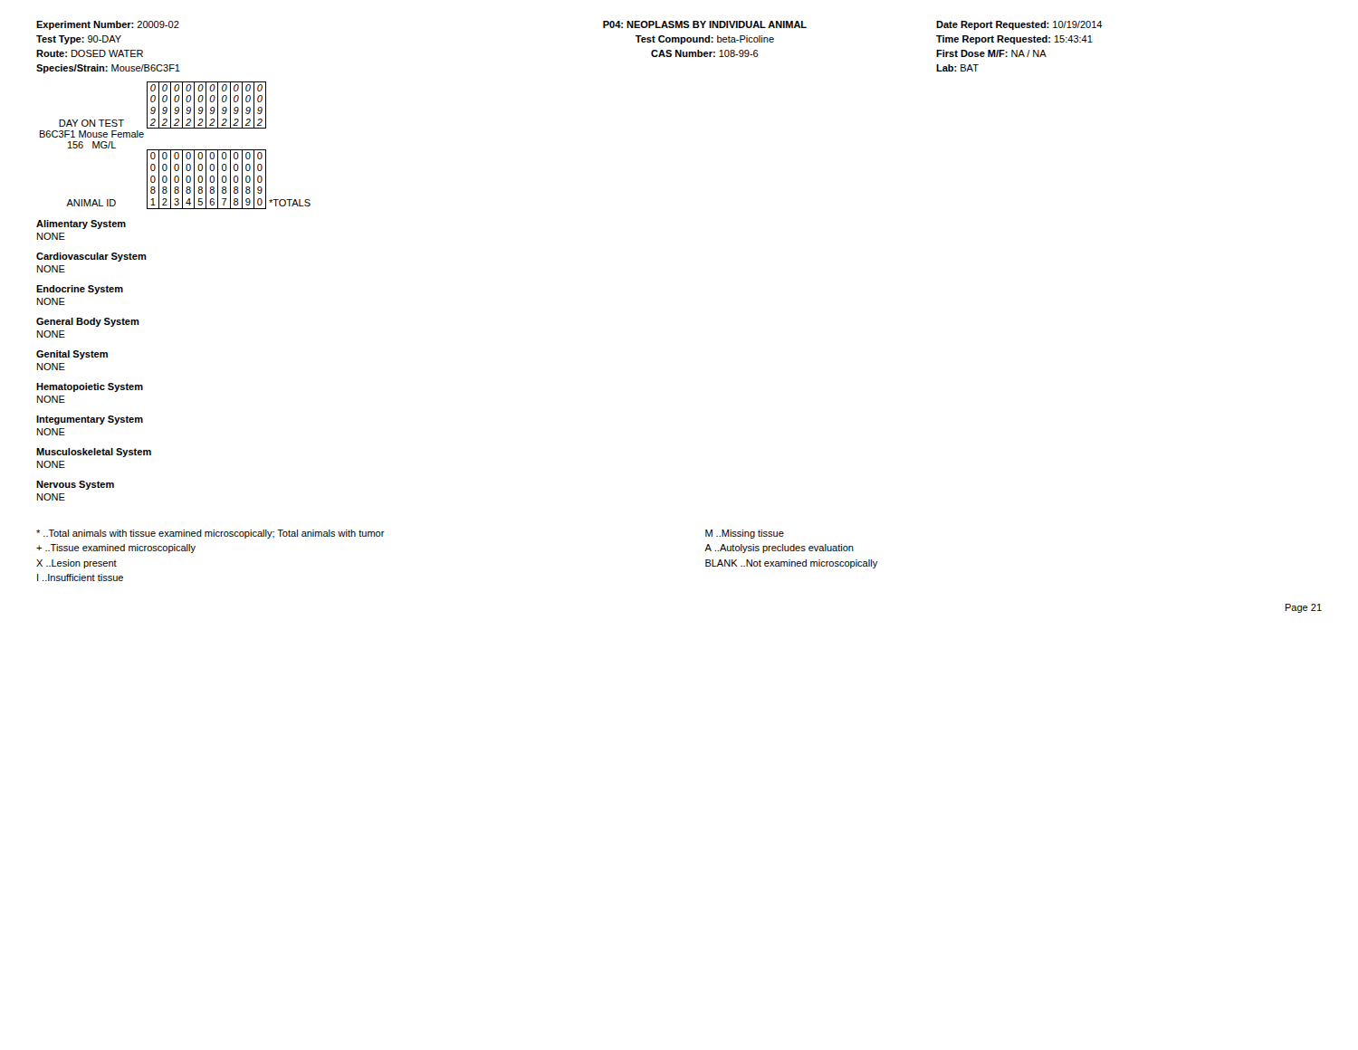| Experiment Number: 20009-02 Test Type: 90-DAY Route: DOSED WATER Species/Strain: Mouse/B6C3F1 | P04: NEOPLASMS BY INDIVIDUAL ANIMAL Test Compound: beta-Picoline CAS Number: 108-99-6 | Date Report Requested: 10/19/2014 Time Report Requested: 15:43:41 First Dose M/F: NA / NA Lab: BAT |
| DAY ON TEST | 0 0 9 2 | 0 0 9 2 | 0 0 9 2 | 0 0 9 2 | 0 0 9 2 | 0 0 9 2 | 0 0 9 2 | 0 0 9 2 | 0 0 9 2 | 0 0 9 2 | |
| B6C3F1 Mouse Female 156 MG/L | | |
| ANIMAL ID | 0 0 0 8 1 | 0 0 0 8 2 | 0 0 0 8 3 | 0 0 0 8 4 | 0 0 0 8 5 | 0 0 0 8 6 | 0 0 0 8 7 | 0 0 0 8 8 | 0 0 0 8 9 | 0 0 0 9 0 | *TOTALS |
Alimentary System
NONE
Cardiovascular System
NONE
Endocrine System
NONE
General Body System
NONE
Genital System
NONE
Hematopoietic System
NONE
Integumentary System
NONE
Musculoskeletal System
NONE
Nervous System
NONE
| * ..Total animals with tissue examined microscopically; Total animals with tumor | M ..Missing tissue |
| + ..Tissue examined microscopically | A ..Autolysis precludes evaluation |
| X ..Lesion present | BLANK ..Not examined microscopically |
| I ..Insufficient tissue | |
Page 21